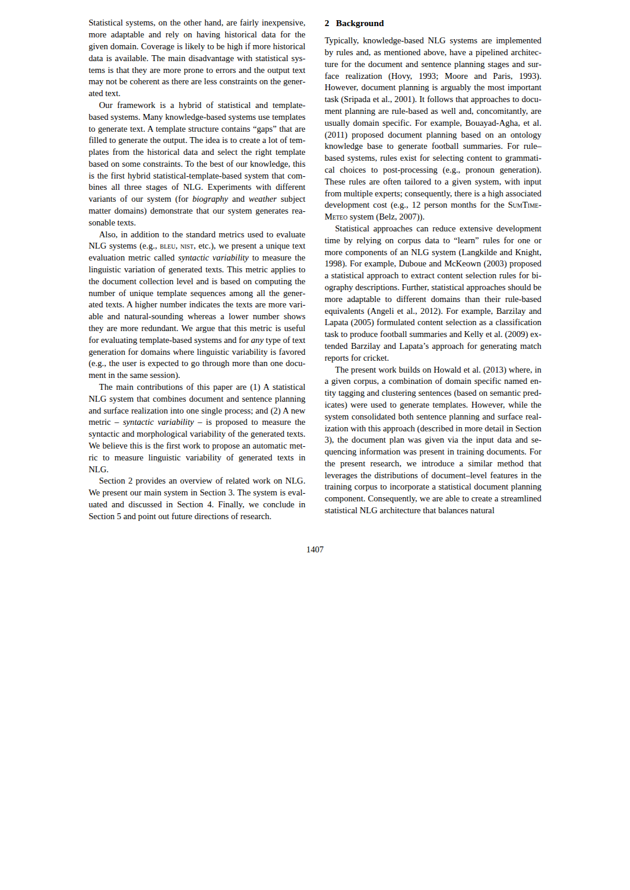Statistical systems, on the other hand, are fairly inexpensive, more adaptable and rely on having historical data for the given domain. Coverage is likely to be high if more historical data is available. The main disadvantage with statistical systems is that they are more prone to errors and the output text may not be coherent as there are less constraints on the generated text.
Our framework is a hybrid of statistical and template-based systems. Many knowledge-based systems use templates to generate text. A template structure contains “gaps” that are filled to generate the output. The idea is to create a lot of templates from the historical data and select the right template based on some constraints. To the best of our knowledge, this is the first hybrid statistical-template-based system that combines all three stages of NLG. Experiments with different variants of our system (for biography and weather subject matter domains) demonstrate that our system generates reasonable texts.
Also, in addition to the standard metrics used to evaluate NLG systems (e.g., bleu, nist, etc.), we present a unique text evaluation metric called syntactic variability to measure the linguistic variation of generated texts. This metric applies to the document collection level and is based on computing the number of unique template sequences among all the generated texts. A higher number indicates the texts are more variable and natural-sounding whereas a lower number shows they are more redundant. We argue that this metric is useful for evaluating template-based systems and for any type of text generation for domains where linguistic variability is favored (e.g., the user is expected to go through more than one document in the same session).
The main contributions of this paper are (1) A statistical NLG system that combines document and sentence planning and surface realization into one single process; and (2) A new metric – syntactic variability – is proposed to measure the syntactic and morphological variability of the generated texts. We believe this is the first work to propose an automatic metric to measure linguistic variability of generated texts in NLG.
Section 2 provides an overview of related work on NLG. We present our main system in Section 3. The system is evaluated and discussed in Section 4. Finally, we conclude in Section 5 and point out future directions of research.
2 Background
Typically, knowledge-based NLG systems are implemented by rules and, as mentioned above, have a pipelined architecture for the document and sentence planning stages and surface realization (Hovy, 1993; Moore and Paris, 1993). However, document planning is arguably the most important task (Sripada et al., 2001). It follows that approaches to document planning are rule-based as well and, concomitantly, are usually domain specific. For example, Bouayad-Agha, et al. (2011) proposed document planning based on an ontology knowledge base to generate football summaries. For rule–based systems, rules exist for selecting content to grammatical choices to post-processing (e.g., pronoun generation). These rules are often tailored to a given system, with input from multiple experts; consequently, there is a high associated development cost (e.g., 12 person months for the SumTime-Meteo system (Belz, 2007)).
Statistical approaches can reduce extensive development time by relying on corpus data to “learn” rules for one or more components of an NLG system (Langkilde and Knight, 1998). For example, Duboue and McKeown (2003) proposed a statistical approach to extract content selection rules for biography descriptions. Further, statistical approaches should be more adaptable to different domains than their rule-based equivalents (Angeli et al., 2012). For example, Barzilay and Lapata (2005) formulated content selection as a classification task to produce football summaries and Kelly et al. (2009) extended Barzilay and Lapata’s approach for generating match reports for cricket.
The present work builds on Howald et al. (2013) where, in a given corpus, a combination of domain specific named entity tagging and clustering sentences (based on semantic predicates) were used to generate templates. However, while the system consolidated both sentence planning and surface realization with this approach (described in more detail in Section 3), the document plan was given via the input data and sequencing information was present in training documents. For the present research, we introduce a similar method that leverages the distributions of document–level features in the training corpus to incorporate a statistical document planning component. Consequently, we are able to create a streamlined statistical NLG architecture that balances natural
1407